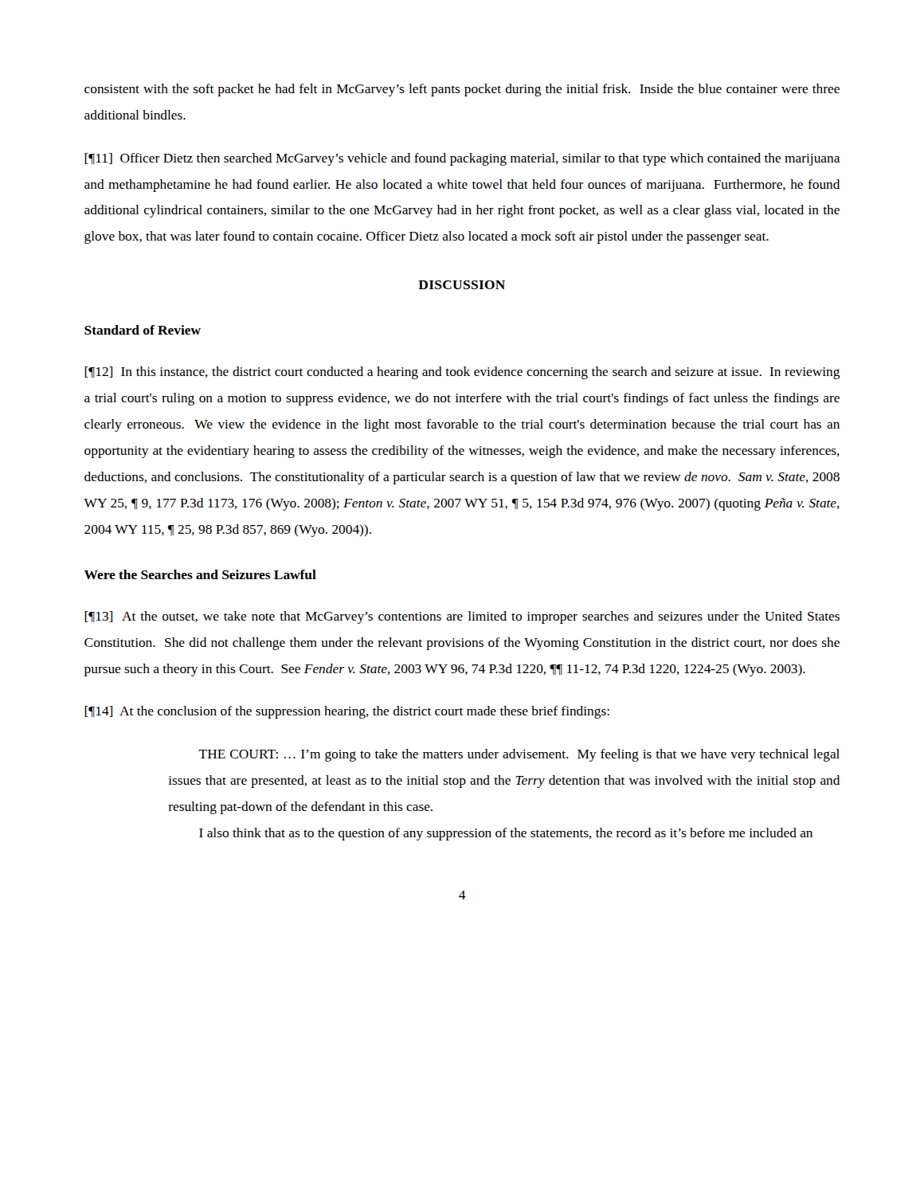consistent with the soft packet he had felt in McGarvey’s left pants pocket during the initial frisk. Inside the blue container were three additional bindles.
[¶11] Officer Dietz then searched McGarvey’s vehicle and found packaging material, similar to that type which contained the marijuana and methamphetamine he had found earlier. He also located a white towel that held four ounces of marijuana. Furthermore, he found additional cylindrical containers, similar to the one McGarvey had in her right front pocket, as well as a clear glass vial, located in the glove box, that was later found to contain cocaine. Officer Dietz also located a mock soft air pistol under the passenger seat.
DISCUSSION
Standard of Review
[¶12] In this instance, the district court conducted a hearing and took evidence concerning the search and seizure at issue. In reviewing a trial court's ruling on a motion to suppress evidence, we do not interfere with the trial court's findings of fact unless the findings are clearly erroneous. We view the evidence in the light most favorable to the trial court's determination because the trial court has an opportunity at the evidentiary hearing to assess the credibility of the witnesses, weigh the evidence, and make the necessary inferences, deductions, and conclusions. The constitutionality of a particular search is a question of law that we review de novo. Sam v. State, 2008 WY 25, ¶ 9, 177 P.3d 1173, 176 (Wyo. 2008); Fenton v. State, 2007 WY 51, ¶ 5, 154 P.3d 974, 976 (Wyo. 2007) (quoting Peña v. State, 2004 WY 115, ¶ 25, 98 P.3d 857, 869 (Wyo. 2004)).
Were the Searches and Seizures Lawful
[¶13] At the outset, we take note that McGarvey’s contentions are limited to improper searches and seizures under the United States Constitution. She did not challenge them under the relevant provisions of the Wyoming Constitution in the district court, nor does she pursue such a theory in this Court. See Fender v. State, 2003 WY 96, 74 P.3d 1220, ¶¶ 11-12, 74 P.3d 1220, 1224-25 (Wyo. 2003).
[¶14] At the conclusion of the suppression hearing, the district court made these brief findings:
THE COURT: … I’m going to take the matters under advisement. My feeling is that we have very technical legal issues that are presented, at least as to the initial stop and the Terry detention that was involved with the initial stop and resulting pat-down of the defendant in this case.
I also think that as to the question of any suppression of the statements, the record as it’s before me included an
4